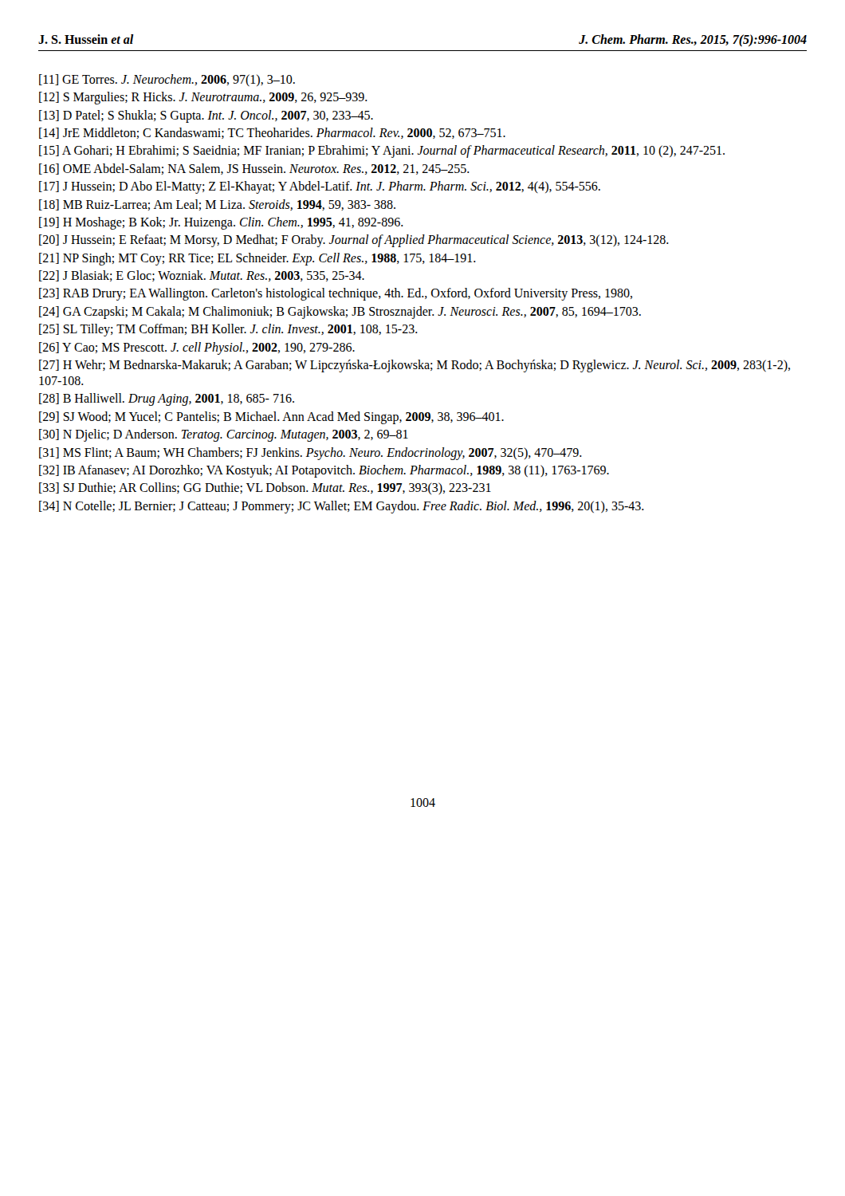J. S. Hussein et al
J. Chem. Pharm. Res., 2015, 7(5):996-1004
[11] GE Torres. J. Neurochem., 2006, 97(1), 3–10.
[12] S Margulies; R Hicks. J. Neurotrauma., 2009, 26, 925–939.
[13] D Patel; S Shukla; S Gupta. Int. J. Oncol., 2007, 30, 233–45.
[14] JrE Middleton; C Kandaswami; TC Theoharides. Pharmacol. Rev., 2000, 52, 673–751.
[15] A Gohari; H Ebrahimi; S Saeidnia; MF Iranian; P Ebrahimi; Y Ajani. Journal of Pharmaceutical Research, 2011, 10 (2), 247-251.
[16] OME Abdel-Salam; NA Salem, JS Hussein. Neurotox. Res., 2012, 21, 245–255.
[17] J Hussein; D Abo El-Matty; Z El-Khayat; Y Abdel-Latif. Int. J. Pharm. Pharm. Sci., 2012, 4(4), 554-556.
[18] MB Ruiz-Larrea; Am Leal; M Liza. Steroids, 1994, 59, 383- 388.
[19] H Moshage; B Kok; Jr. Huizenga. Clin. Chem., 1995, 41, 892-896.
[20] J Hussein; E Refaat; M Morsy, D Medhat; F Oraby. Journal of Applied Pharmaceutical Science, 2013, 3(12), 124-128.
[21] NP Singh; MT Coy; RR Tice; EL Schneider. Exp. Cell Res., 1988, 175, 184–191.
[22] J Blasiak; E Gloc; Wozniak. Mutat. Res., 2003, 535, 25-34.
[23] RAB Drury; EA Wallington. Carleton's histological technique, 4th. Ed., Oxford, Oxford University Press, 1980,
[24] GA Czapski; M Cakala; M Chalimoniuk; B Gajkowska; JB Strosznajder. J. Neurosci. Res., 2007, 85, 1694–1703.
[25] SL Tilley; TM Coffman; BH Koller. J. clin. Invest., 2001, 108, 15-23.
[26] Y Cao; MS Prescott. J. cell Physiol., 2002, 190, 279-286.
[27] H Wehr; M Bednarska-Makaruk; A Garaban; W Lipczyńska-Łojkowska; M Rodo; A Bochyńska; D Ryglewicz. J. Neurol. Sci., 2009, 283(1-2), 107-108.
[28] B Halliwell. Drug Aging, 2001, 18, 685- 716.
[29] SJ Wood; M Yucel; C Pantelis; B Michael. Ann Acad Med Singap, 2009, 38, 396–401.
[30] N Djelic; D Anderson. Teratog. Carcinog. Mutagen, 2003, 2, 69–81
[31] MS Flint; A Baum; WH Chambers; FJ Jenkins. Psycho. Neuro. Endocrinology, 2007, 32(5), 470–479.
[32] IB Afanasev; AI Dorozhko; VA Kostyuk; AI Potapovitch. Biochem. Pharmacol., 1989, 38 (11), 1763-1769.
[33] SJ Duthie; AR Collins; GG Duthie; VL Dobson. Mutat. Res., 1997, 393(3), 223-231
[34] N Cotelle; JL Bernier; J Catteau; J Pommery; JC Wallet; EM Gaydou. Free Radic. Biol. Med., 1996, 20(1), 35-43.
1004